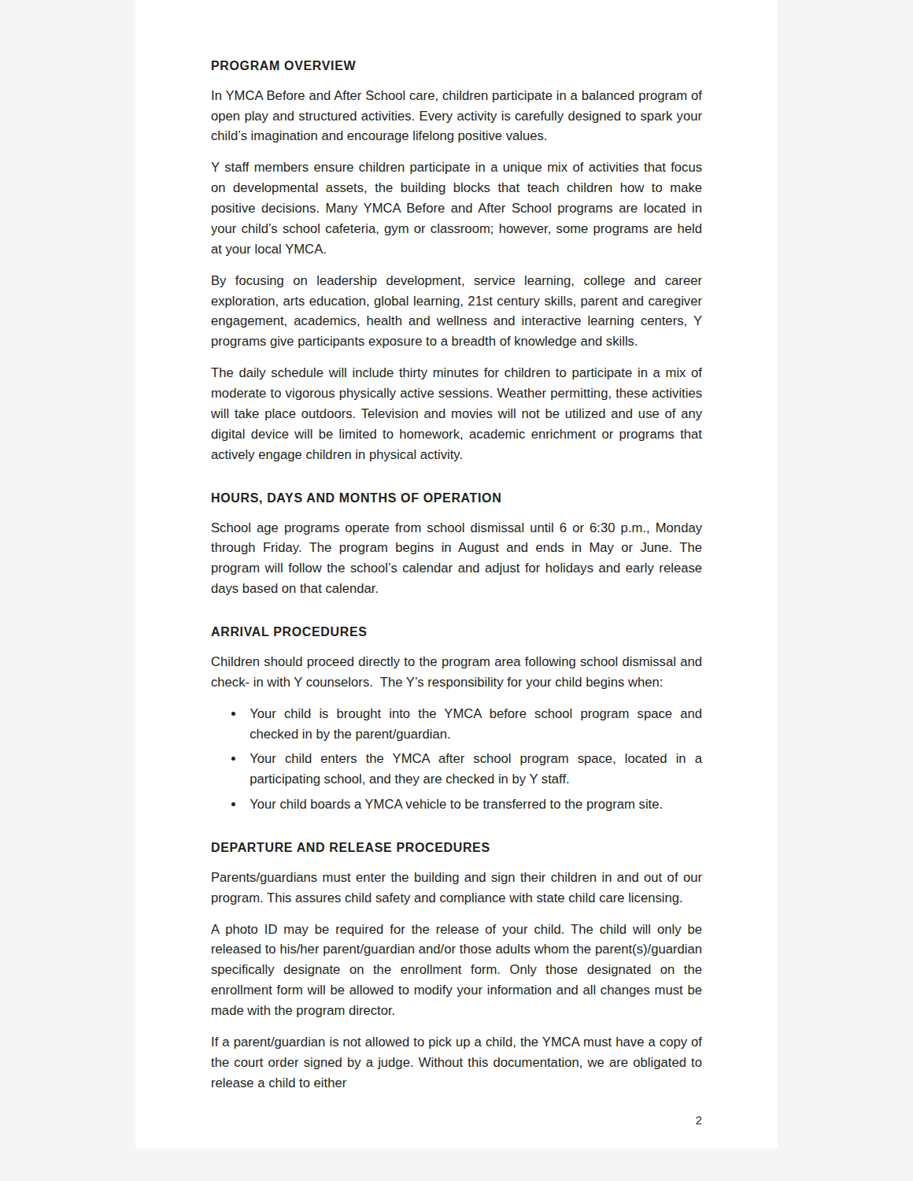Program Overview
In YMCA Before and After School care, children participate in a balanced program of open play and structured activities. Every activity is carefully designed to spark your child’s imagination and encourage lifelong positive values.
Y staff members ensure children participate in a unique mix of activities that focus on developmental assets, the building blocks that teach children how to make positive decisions. Many YMCA Before and After School programs are located in your child’s school cafeteria, gym or classroom; however, some programs are held at your local YMCA.
By focusing on leadership development, service learning, college and career exploration, arts education, global learning, 21st century skills, parent and caregiver engagement, academics, health and wellness and interactive learning centers, Y programs give participants exposure to a breadth of knowledge and skills.
The daily schedule will include thirty minutes for children to participate in a mix of moderate to vigorous physically active sessions. Weather permitting, these activities will take place outdoors. Television and movies will not be utilized and use of any digital device will be limited to homework, academic enrichment or programs that actively engage children in physical activity.
Hours, Days and Months of Operation
School age programs operate from school dismissal until 6 or 6:30 p.m., Monday through Friday. The program begins in August and ends in May or June. The program will follow the school’s calendar and adjust for holidays and early release days based on that calendar.
Arrival Procedures
Children should proceed directly to the program area following school dismissal and check- in with Y counselors. The Y’s responsibility for your child begins when:
Your child is brought into the YMCA before school program space and checked in by the parent/guardian.
Your child enters the YMCA after school program space, located in a participating school, and they are checked in by Y staff.
Your child boards a YMCA vehicle to be transferred to the program site.
Departure and Release Procedures
Parents/guardians must enter the building and sign their children in and out of our program. This assures child safety and compliance with state child care licensing.
A photo ID may be required for the release of your child. The child will only be released to his/her parent/guardian and/or those adults whom the parent(s)/guardian specifically designate on the enrollment form. Only those designated on the enrollment form will be allowed to modify your information and all changes must be made with the program director.
If a parent/guardian is not allowed to pick up a child, the YMCA must have a copy of the court order signed by a judge. Without this documentation, we are obligated to release a child to either
2